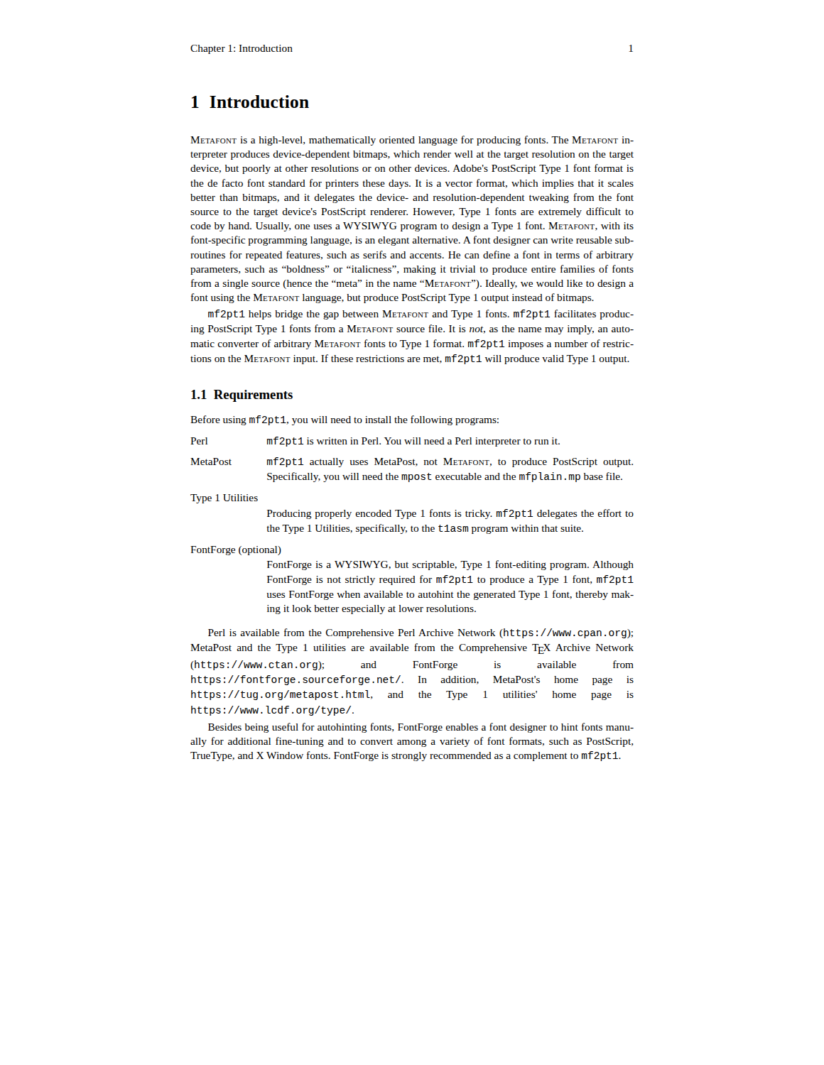Chapter 1: Introduction
1
1 Introduction
Metafont is a high-level, mathematically oriented language for producing fonts. The Metafont interpreter produces device-dependent bitmaps, which render well at the target resolution on the target device, but poorly at other resolutions or on other devices. Adobe's PostScript Type 1 font format is the de facto font standard for printers these days. It is a vector format, which implies that it scales better than bitmaps, and it delegates the device- and resolution-dependent tweaking from the font source to the target device's PostScript renderer. However, Type 1 fonts are extremely difficult to code by hand. Usually, one uses a WYSIWYG program to design a Type 1 font. Metafont, with its font-specific programming language, is an elegant alternative. A font designer can write reusable subroutines for repeated features, such as serifs and accents. He can define a font in terms of arbitrary parameters, such as “boldness” or “italicness”, making it trivial to produce entire families of fonts from a single source (hence the “meta” in the name “Metafont”). Ideally, we would like to design a font using the Metafont language, but produce PostScript Type 1 output instead of bitmaps.
mf2pt1 helps bridge the gap between Metafont and Type 1 fonts. mf2pt1 facilitates producing PostScript Type 1 fonts from a Metafont source file. It is not, as the name may imply, an automatic converter of arbitrary Metafont fonts to Type 1 format. mf2pt1 imposes a number of restrictions on the Metafont input. If these restrictions are met, mf2pt1 will produce valid Type 1 output.
1.1 Requirements
Before using mf2pt1, you will need to install the following programs:
Perl
mf2pt1 is written in Perl. You will need a Perl interpreter to run it.
MetaPost
mf2pt1 actually uses MetaPost, not Metafont, to produce PostScript output. Specifically, you will need the mpost executable and the mfplain.mp base file.
Type 1 Utilities
Producing properly encoded Type 1 fonts is tricky. mf2pt1 delegates the effort to the Type 1 Utilities, specifically, to the t1asm program within that suite.
FontForge (optional)
FontForge is a WYSIWYG, but scriptable, Type 1 font-editing program. Although FontForge is not strictly required for mf2pt1 to produce a Type 1 font, mf2pt1 uses FontForge when available to autohint the generated Type 1 font, thereby making it look better especially at lower resolutions.
Perl is available from the Comprehensive Perl Archive Network (https://www.cpan.org); MetaPost and the Type 1 utilities are available from the Comprehensive TEX Archive Network (https://www.ctan.org); and FontForge is available from https://fontforge.sourceforge.net/. In addition, MetaPost's home page is https://tug.org/metapost.html, and the Type 1 utilities' home page is https://www.lcdf.org/type/.
Besides being useful for autohinting fonts, FontForge enables a font designer to hint fonts manually for additional fine-tuning and to convert among a variety of font formats, such as PostScript, TrueType, and X Window fonts. FontForge is strongly recommended as a complement to mf2pt1.